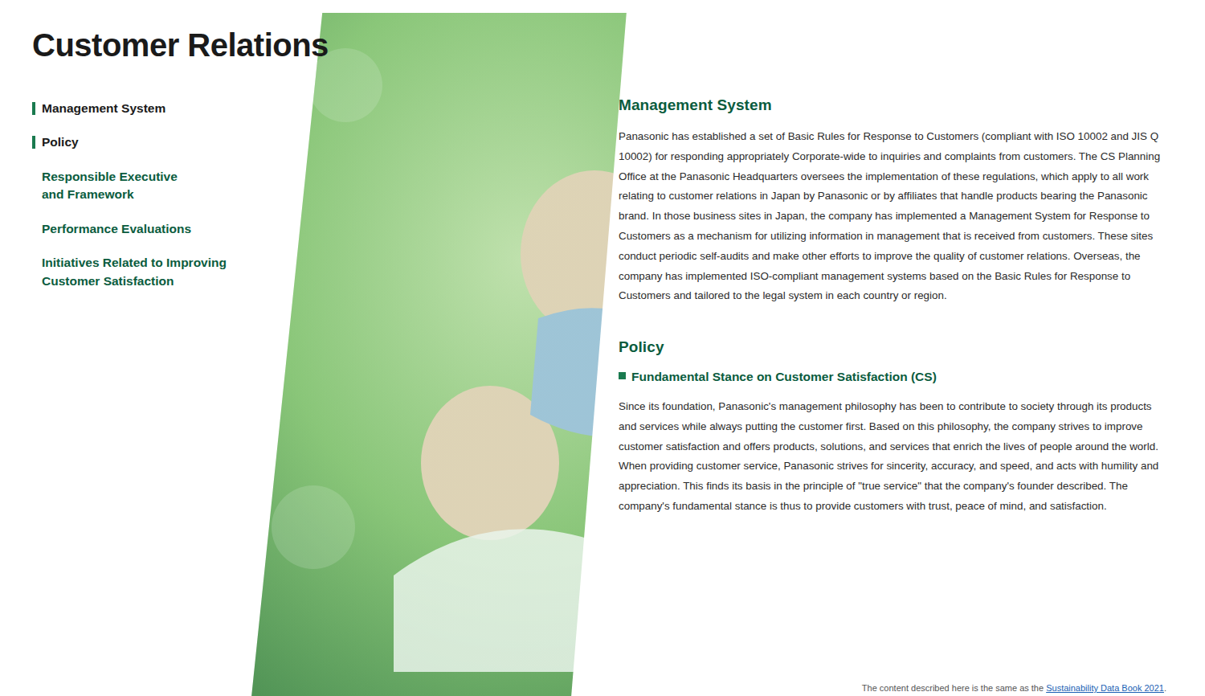Customer Relations
Management System
Policy
Responsible Executive
and Framework
Performance Evaluations
Initiatives Related to Improving
Customer Satisfaction
Management System
Panasonic has established a set of Basic Rules for Response to Customers (compliant with ISO 10002 and JIS Q 10002) for responding appropriately Corporate-wide to inquiries and complaints from customers. The CS Planning Office at the Panasonic Headquarters oversees the implementation of these regulations, which apply to all work relating to customer relations in Japan by Panasonic or by affiliates that handle products bearing the Panasonic brand. In those business sites in Japan, the company has implemented a Management System for Response to Customers as a mechanism for utilizing information in management that is received from customers. These sites conduct periodic self-audits and make other efforts to improve the quality of customer relations. Overseas, the company has implemented ISO-compliant management systems based on the Basic Rules for Response to Customers and tailored to the legal system in each country or region.
Policy
Fundamental Stance on Customer Satisfaction (CS)
Since its foundation, Panasonic's management philosophy has been to contribute to society through its products and services while always putting the customer first. Based on this philosophy, the company strives to improve customer satisfaction and offers products, solutions, and services that enrich the lives of people around the world. When providing customer service, Panasonic strives for sincerity, accuracy, and speed, and acts with humility and appreciation. This finds its basis in the principle of "true service" that the company's founder described. The company's fundamental stance is thus to provide customers with trust, peace of mind, and satisfaction.
The content described here is the same as the Sustainability Data Book 2021.